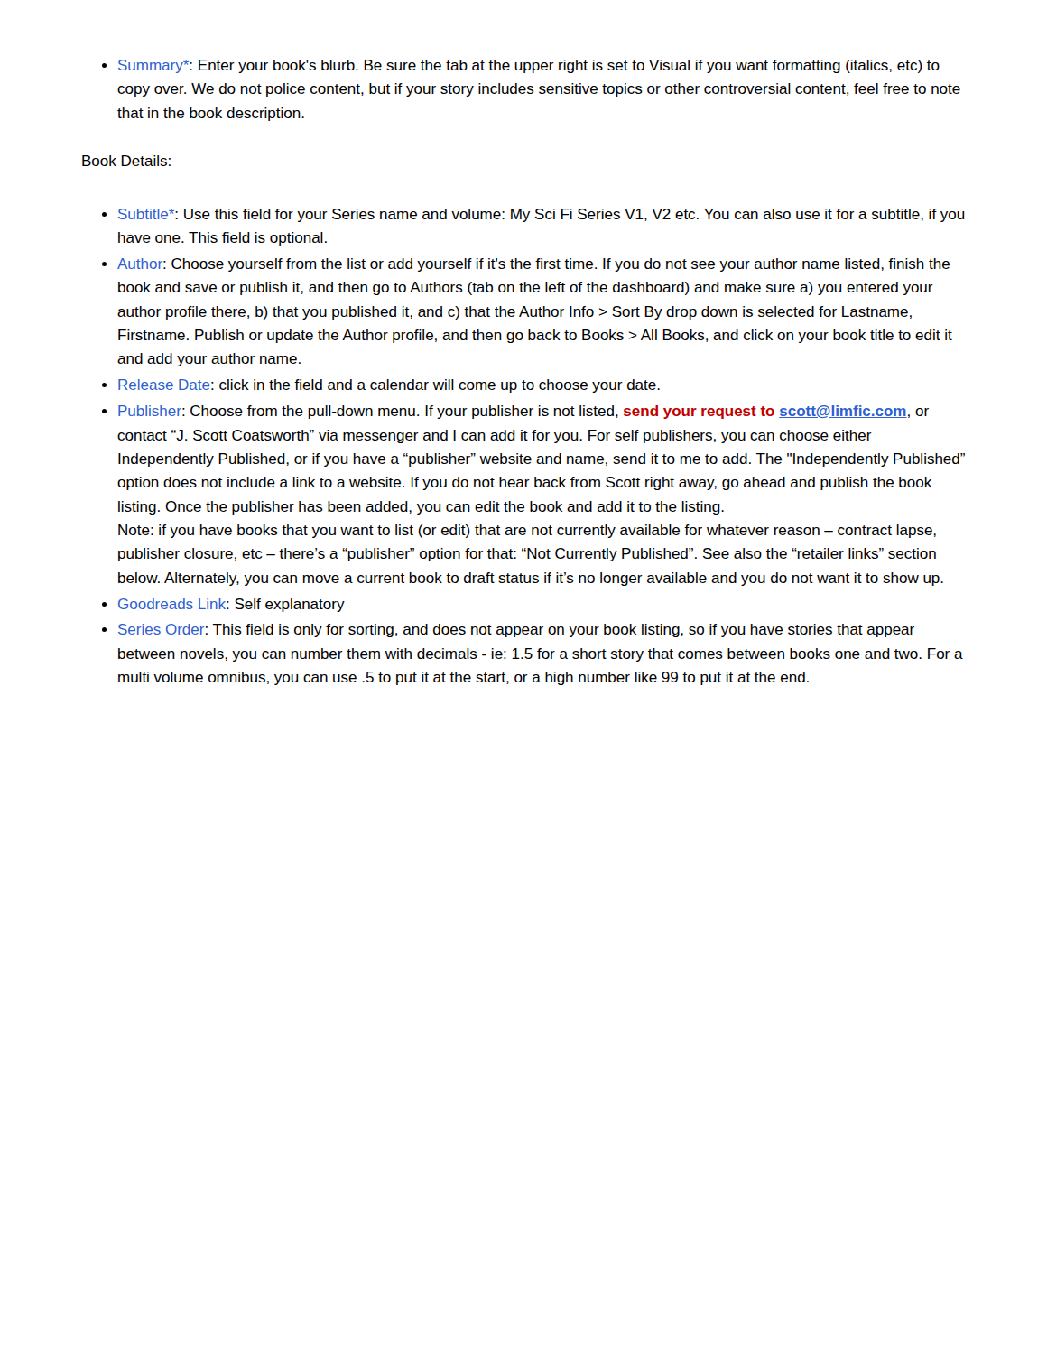Summary*: Enter your book's blurb. Be sure the tab at the upper right is set to Visual if you want formatting (italics, etc) to copy over. We do not police content, but if your story includes sensitive topics or other controversial content, feel free to note that in the book description.
Book Details:
Subtitle*: Use this field for your Series name and volume: My Sci Fi Series V1, V2 etc. You can also use it for a subtitle, if you have one. This field is optional.
Author: Choose yourself from the list or add yourself if it's the first time. If you do not see your author name listed, finish the book and save or publish it, and then go to Authors (tab on the left of the dashboard) and make sure a) you entered your author profile there, b) that you published it, and c) that the Author Info > Sort By drop down is selected for Lastname, Firstname. Publish or update the Author profile, and then go back to Books > All Books, and click on your book title to edit it and add your author name.
Release Date: click in the field and a calendar will come up to choose your date.
Publisher: Choose from the pull-down menu. If your publisher is not listed, send your request to scott@limfic.com, or contact “J. Scott Coatsworth” via messenger and I can add it for you. For self publishers, you can choose either Independently Published, or if you have a “publisher” website and name, send it to me to add. The "Independently Published” option does not include a link to a website. If you do not hear back from Scott right away, go ahead and publish the book listing. Once the publisher has been added, you can edit the book and add it to the listing.
Note: if you have books that you want to list (or edit) that are not currently available for whatever reason – contract lapse, publisher closure, etc – there’s a “publisher” option for that: “Not Currently Published”. See also the “retailer links” section below. Alternately, you can move a current book to draft status if it’s no longer available and you do not want it to show up.
Goodreads Link: Self explanatory
Series Order: This field is only for sorting, and does not appear on your book listing, so if you have stories that appear between novels, you can number them with decimals - ie: 1.5 for a short story that comes between books one and two. For a multi volume omnibus, you can use .5 to put it at the start, or a high number like 99 to put it at the end.